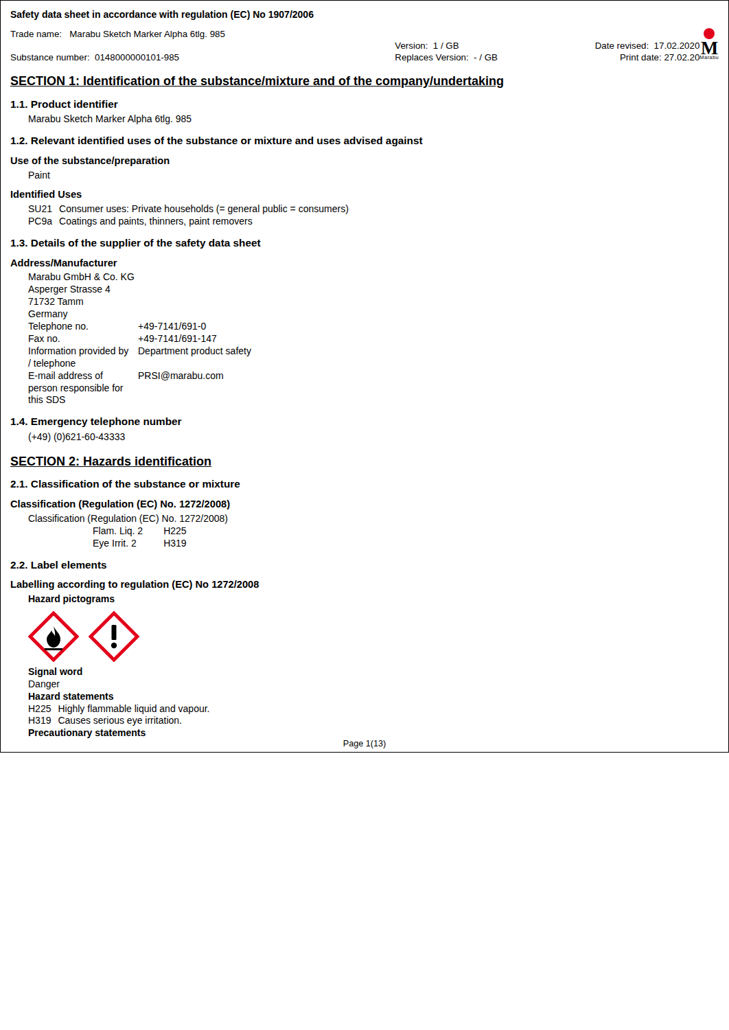Safety data sheet in accordance with regulation (EC) No 1907/2006
| Trade name: Marabu Sketch Marker Alpha 6tlg. 985 | | | M Marabu |
| | Version: 1 / GB | Date revised: 17.02.2020 |
| Substance number: 0148000000101-985 | Replaces Version: - / GB | Print date: 27.02.20 |
SECTION 1: Identification of the substance/mixture and of the company/undertaking
1.1. Product identifier
Marabu Sketch Marker Alpha 6tlg. 985
1.2. Relevant identified uses of the substance or mixture and uses advised against
Use of the substance/preparation
Paint
Identified Uses
| SU21 | Consumer uses: Private households (= general public = consumers) |
| PC9a | Coatings and paints, thinners, paint removers |
1.3. Details of the supplier of the safety data sheet
Address/Manufacturer
Marabu GmbH & Co. KG
Asperger Strasse 4
71732 Tamm
Germany
| Telephone no. | +49-7141/691-0 |
| Fax no. | +49-7141/691-147 |
| Information provided by / telephone | Department product safety |
| E-mail address of person responsible for this SDS | PRSI@marabu.com |
1.4. Emergency telephone number
(+49) (0)621-60-43333
SECTION 2: Hazards identification
2.1. Classification of the substance or mixture
Classification (Regulation (EC) No. 1272/2008)
Classification (Regulation (EC) No. 1272/2008)
| Flam. Liq. 2 | H225 |
| Eye Irrit. 2 | H319 |
2.2. Label elements
Labelling according to regulation (EC) No 1272/2008
Hazard pictograms
Signal word
Danger
Hazard statements
| H225 | Highly flammable liquid and vapour. |
| H319 | Causes serious eye irritation. |
Precautionary statements
Page 1(13)